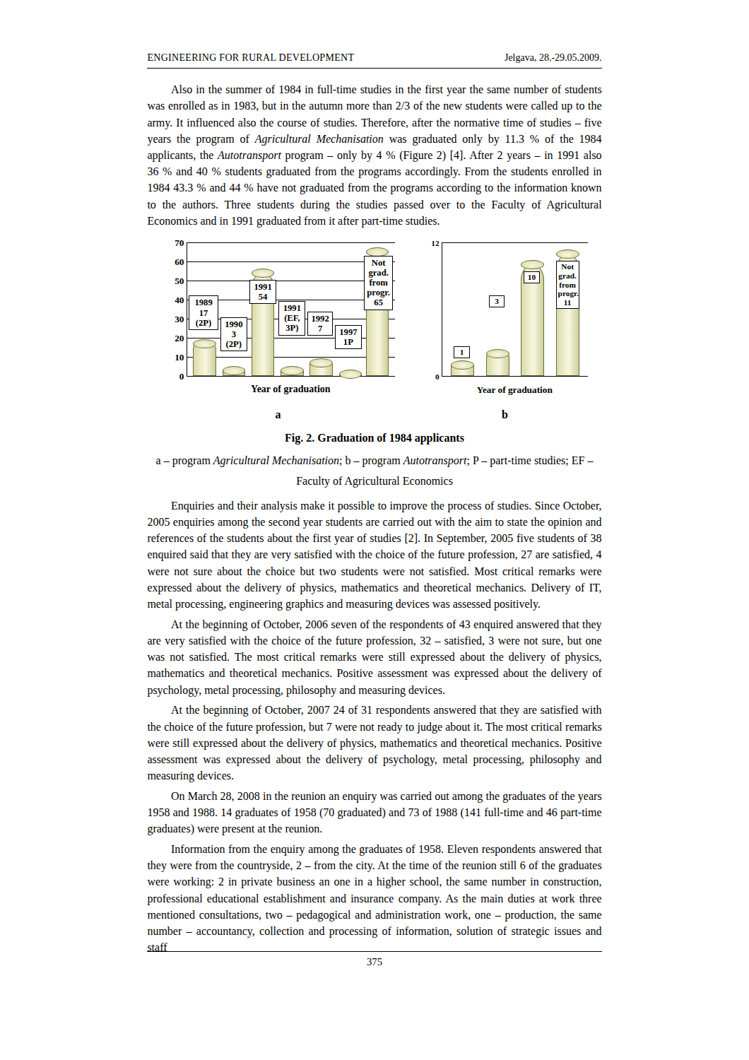ENGINEERING FOR RURAL DEVELOPMENT
Jelgava, 28.-29.05.2009.
Also in the summer of 1984 in full-time studies in the first year the same number of students was enrolled as in 1983, but in the autumn more than 2/3 of the new students were called up to the army. It influenced also the course of studies. Therefore, after the normative time of studies – five years the program of Agricultural Mechanisation was graduated only by 11.3 % of the 1984 applicants, the Autotransport program – only by 4 % (Figure 2) [4]. After 2 years – in 1991 also 36 % and 40 % students graduated from the programs accordingly. From the students enrolled in 1984 43.3 % and 44 % have not graduated from the programs according to the information known to the authors. Three students during the studies passed over to the Faculty of Agricultural Economics and in 1991 graduated from it after part-time studies.
Number of graduates
70
60
50
40
30
20
10
0
1989
17
(2P)
1990
3
(2P)
1991
54
1991
(EF,
3P)
1992
7
1997
1P
Not
grad.
from
progr.
65
Year of graduation
Number of graduates
12
0
1
10
3
Not
grad.
from
progr.
11
Year of graduation
a
b
Fig. 2. Graduation of 1984 applicants
a – program Agricultural Mechanisation; b – program Autotransport; P – part-time studies; EF –
Faculty of Agricultural Economics
Enquiries and their analysis make it possible to improve the process of studies. Since October, 2005 enquiries among the second year students are carried out with the aim to state the opinion and references of the students about the first year of studies [2]. In September, 2005 five students of 38 enquired said that they are very satisfied with the choice of the future profession, 27 are satisfied, 4 were not sure about the choice but two students were not satisfied. Most critical remarks were expressed about the delivery of physics, mathematics and theoretical mechanics. Delivery of IT, metal processing, engineering graphics and measuring devices was assessed positively.
At the beginning of October, 2006 seven of the respondents of 43 enquired answered that they are very satisfied with the choice of the future profession, 32 – satisfied, 3 were not sure, but one was not satisfied. The most critical remarks were still expressed about the delivery of physics, mathematics and theoretical mechanics. Positive assessment was expressed about the delivery of psychology, metal processing, philosophy and measuring devices.
At the beginning of October, 2007 24 of 31 respondents answered that they are satisfied with the choice of the future profession, but 7 were not ready to judge about it. The most critical remarks were still expressed about the delivery of physics, mathematics and theoretical mechanics. Positive assessment was expressed about the delivery of psychology, metal processing, philosophy and measuring devices.
On March 28, 2008 in the reunion an enquiry was carried out among the graduates of the years 1958 and 1988. 14 graduates of 1958 (70 graduated) and 73 of 1988 (141 full-time and 46 part-time graduates) were present at the reunion.
Information from the enquiry among the graduates of 1958. Eleven respondents answered that they were from the countryside, 2 – from the city. At the time of the reunion still 6 of the graduates were working: 2 in private business an one in a higher school, the same number in construction, professional educational establishment and insurance company. As the main duties at work three mentioned consultations, two – pedagogical and administration work, one – production, the same number – accountancy, collection and processing of information, solution of strategic issues and staff
375